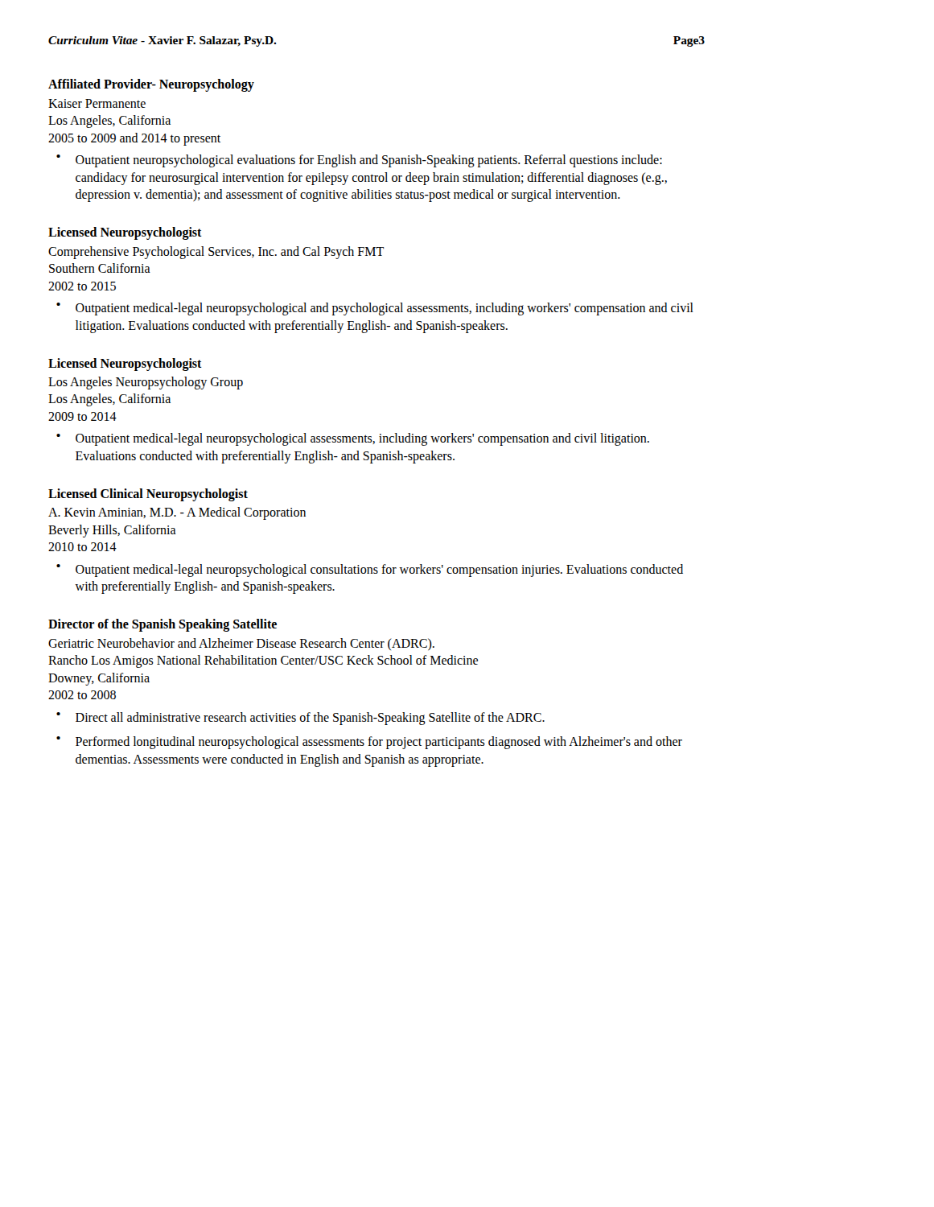Curriculum Vitae - Xavier F. Salazar, Psy.D.
Page3
Affiliated Provider- Neuropsychology
Kaiser Permanente
Los Angeles, California
2005 to 2009 and 2014 to present
Outpatient neuropsychological evaluations for English and Spanish-Speaking patients. Referral questions include: candidacy for neurosurgical intervention for epilepsy control or deep brain stimulation; differential diagnoses (e.g., depression v. dementia); and assessment of cognitive abilities status-post medical or surgical intervention.
Licensed Neuropsychologist
Comprehensive Psychological Services, Inc. and Cal Psych FMT
Southern California
2002 to 2015
Outpatient medical-legal neuropsychological and psychological assessments, including workers' compensation and civil litigation. Evaluations conducted with preferentially English- and Spanish-speakers.
Licensed Neuropsychologist
Los Angeles Neuropsychology Group
Los Angeles, California
2009 to 2014
Outpatient medical-legal neuropsychological assessments, including workers' compensation and civil litigation. Evaluations conducted with preferentially English- and Spanish-speakers.
Licensed Clinical Neuropsychologist
A. Kevin Aminian, M.D. - A Medical Corporation
Beverly Hills, California
2010 to 2014
Outpatient medical-legal neuropsychological consultations for workers' compensation injuries. Evaluations conducted with preferentially English- and Spanish-speakers.
Director of the Spanish Speaking Satellite
Geriatric Neurobehavior and Alzheimer Disease Research Center (ADRC).
Rancho Los Amigos National Rehabilitation Center/USC Keck School of Medicine
Downey, California
2002 to 2008
Direct all administrative research activities of the Spanish-Speaking Satellite of the ADRC.
Performed longitudinal neuropsychological assessments for project participants diagnosed with Alzheimer's and other dementias. Assessments were conducted in English and Spanish as appropriate.